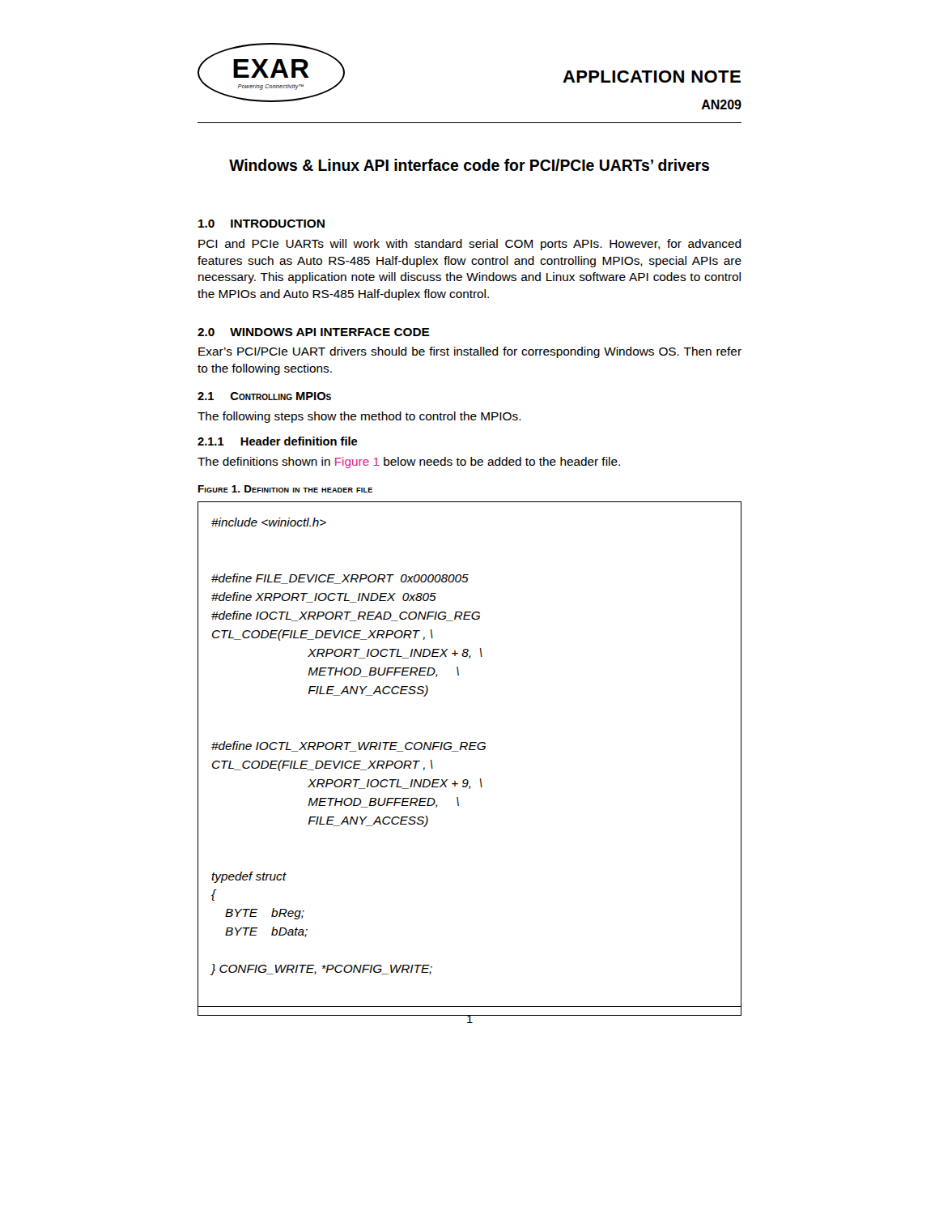EXAR
Powering Connectivity™
APPLICATION NOTE
AN209
Windows & Linux API interface code for PCI/PCIe UARTs’ drivers
1.0 INTRODUCTION
PCI and PCIe UARTs will work with standard serial COM ports APIs. However, for advanced features such as Auto RS-485 Half-duplex flow control and controlling MPIOs, special APIs are necessary. This application note will discuss the Windows and Linux software API codes to control the MPIOs and Auto RS-485 Half-duplex flow control.
2.0 WINDOWS API INTERFACE CODE
Exar’s PCI/PCIe UART drivers should be first installed for corresponding Windows OS. Then refer to the following sections.
2.1 Controlling MPIOs
The following steps show the method to control the MPIOs.
2.1.1 Header definition file
The definitions shown in Figure 1 below needs to be added to the header file.
Figure 1. Definition in the header file
#include <winioctl.h> #define FILE_DEVICE_XRPORT 0x00008005 #define XRPORT_IOCTL_INDEX 0x805 #define IOCTL_XRPORT_READ_CONFIG_REG CTL_CODE(FILE_DEVICE_XRPORT , \ XRPORT_IOCTL_INDEX + 8, \ METHOD_BUFFERED, \ FILE_ANY_ACCESS) #define IOCTL_XRPORT_WRITE_CONFIG_REG CTL_CODE(FILE_DEVICE_XRPORT , \ XRPORT_IOCTL_INDEX + 9, \ METHOD_BUFFERED, \ FILE_ANY_ACCESS) typedef struct { BYTE bReg; BYTE bData; } CONFIG_WRITE, *PCONFIG_WRITE;
1